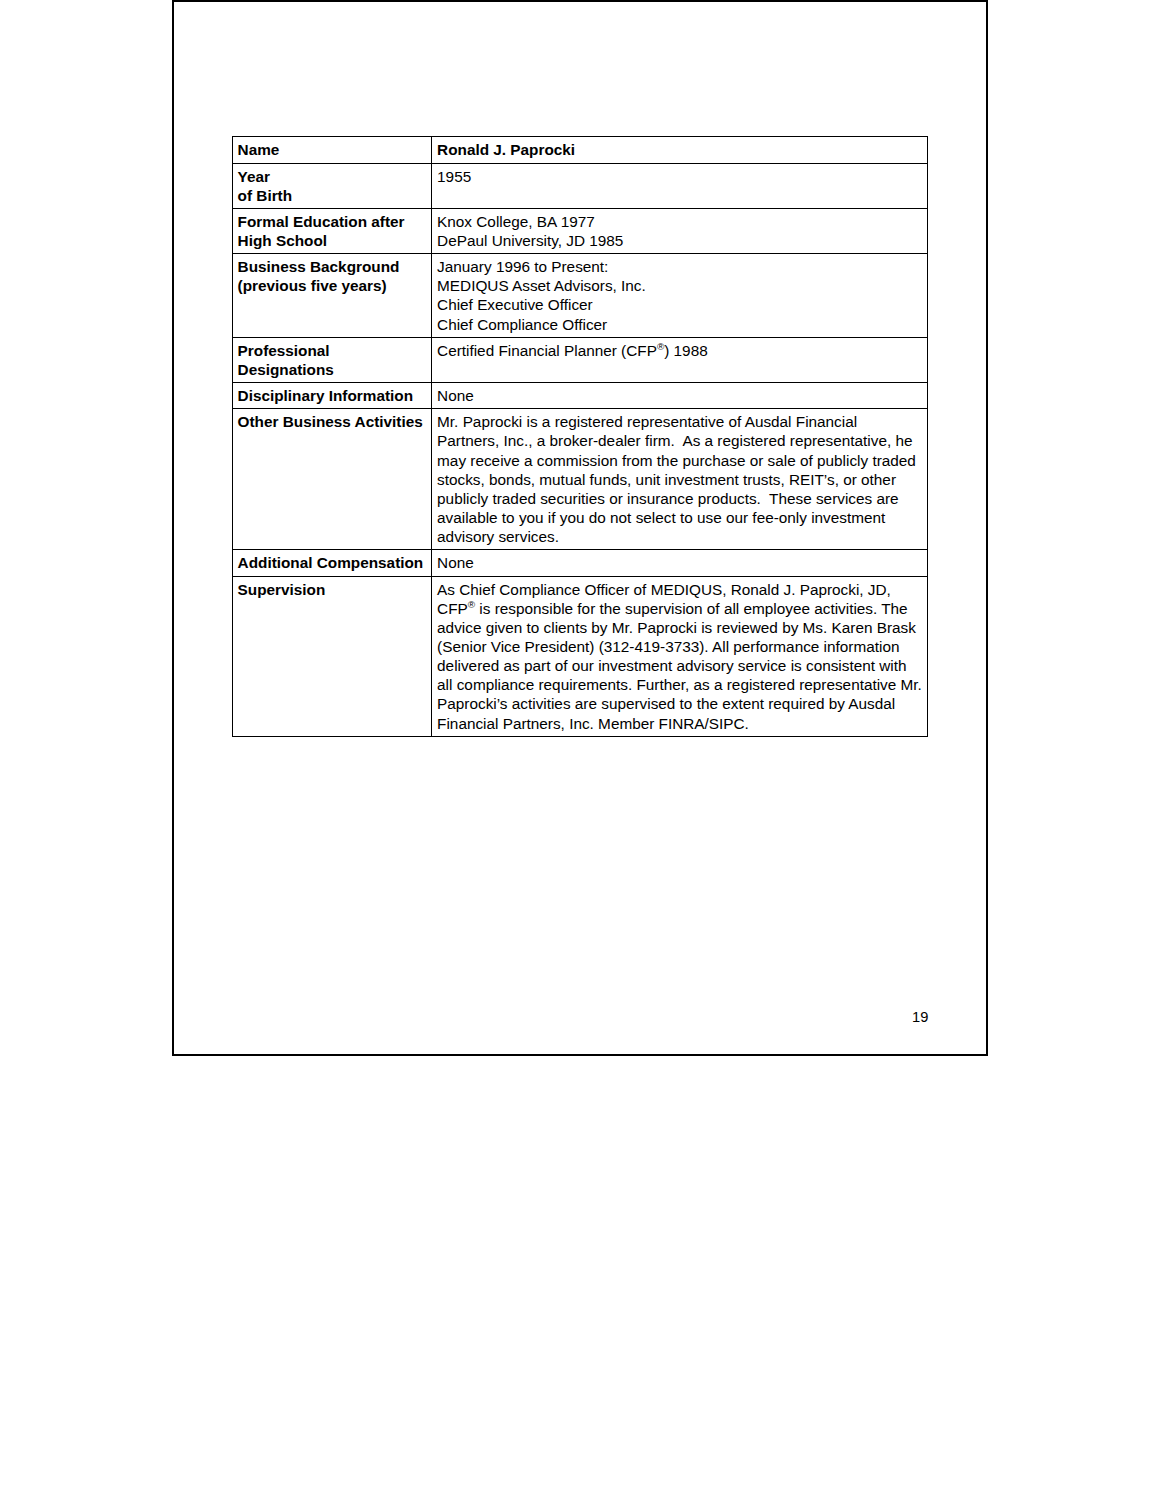| Name | Ronald J. Paprocki |
| Year of Birth | 1955 |
| Formal Education after High School | Knox College, BA 1977 DePaul University, JD 1985 |
| Business Background (previous five years) | January 1996 to Present: MEDIQUS Asset Advisors, Inc. Chief Executive Officer Chief Compliance Officer |
| Professional Designations | Certified Financial Planner (CFP ® ) 1988 |
| Disciplinary Information | None |
| Other Business Activities | Mr. Paprocki is a registered representative of Ausdal Financial Partners, Inc., a broker-dealer firm. As a registered representative, he may receive a commission from the purchase or sale of publicly traded stocks, bonds, mutual funds, unit investment trusts, REIT’s, or other publicly traded securities or insurance products. These services are available to you if you do not select to use our fee-only investment advisory services. |
| Additional Compensation | None |
| Supervision | As Chief Compliance Officer of MEDIQUS, Ronald J. Paprocki, JD, CFP ® is responsible for the supervision of all employee activities. The advice given to clients by Mr. Paprocki is reviewed by Ms. Karen Brask (Senior Vice President) (312-419-3733). All performance information delivered as part of our investment advisory service is consistent with all compliance requirements. Further, as a registered representative Mr. Paprocki’s activities are supervised to the extent required by Ausdal Financial Partners, Inc. Member FINRA/SIPC. |
19